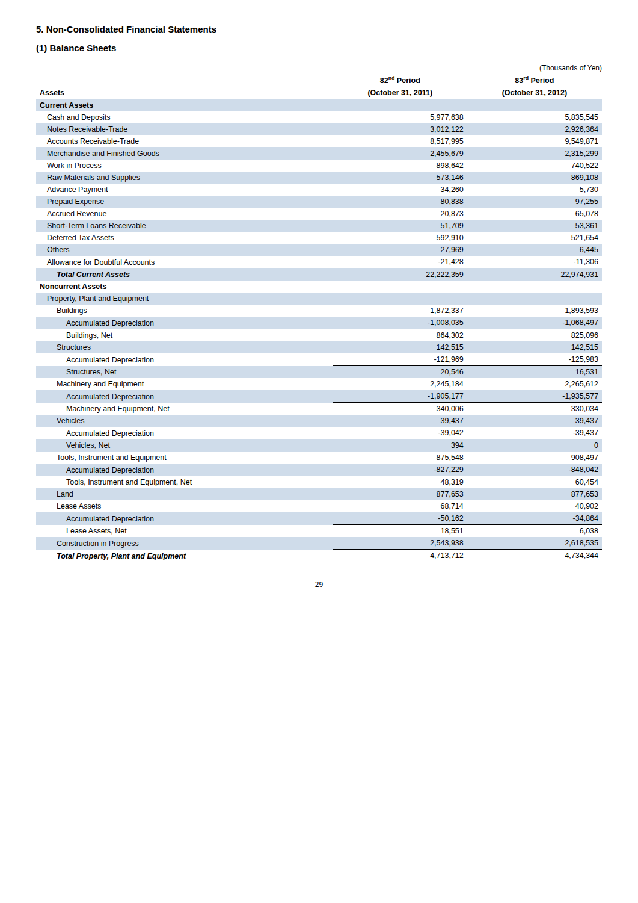5. Non-Consolidated Financial Statements
(1) Balance Sheets
(Thousands of Yen)
| | 82 nd Period | 83 rd Period |
| --- | --- | --- |
| Assets | (October 31, 2011) | (October 31, 2012) |
| Current Assets | | |
| Cash and Deposits | 5,977,638 | 5,835,545 |
| Notes Receivable-Trade | 3,012,122 | 2,926,364 |
| Accounts Receivable-Trade | 8,517,995 | 9,549,871 |
| Merchandise and Finished Goods | 2,455,679 | 2,315,299 |
| Work in Process | 898,642 | 740,522 |
| Raw Materials and Supplies | 573,146 | 869,108 |
| Advance Payment | 34,260 | 5,730 |
| Prepaid Expense | 80,838 | 97,255 |
| Accrued Revenue | 20,873 | 65,078 |
| Short-Term Loans Receivable | 51,709 | 53,361 |
| Deferred Tax Assets | 592,910 | 521,654 |
| Others | 27,969 | 6,445 |
| Allowance for Doubtful Accounts | -21,428 | -11,306 |
| Total Current Assets | 22,222,359 | 22,974,931 |
| Noncurrent Assets | | |
| Property, Plant and Equipment | | |
| Buildings | 1,872,337 | 1,893,593 |
| Accumulated Depreciation | -1,008,035 | -1,068,497 |
| Buildings, Net | 864,302 | 825,096 |
| Structures | 142,515 | 142,515 |
| Accumulated Depreciation | -121,969 | -125,983 |
| Structures, Net | 20,546 | 16,531 |
| Machinery and Equipment | 2,245,184 | 2,265,612 |
| Accumulated Depreciation | -1,905,177 | -1,935,577 |
| Machinery and Equipment, Net | 340,006 | 330,034 |
| Vehicles | 39,437 | 39,437 |
| Accumulated Depreciation | -39,042 | -39,437 |
| Vehicles, Net | 394 | 0 |
| Tools, Instrument and Equipment | 875,548 | 908,497 |
| Accumulated Depreciation | -827,229 | -848,042 |
| Tools, Instrument and Equipment, Net | 48,319 | 60,454 |
| Land | 877,653 | 877,653 |
| Lease Assets | 68,714 | 40,902 |
| Accumulated Depreciation | -50,162 | -34,864 |
| Lease Assets, Net | 18,551 | 6,038 |
| Construction in Progress | 2,543,938 | 2,618,535 |
| Total Property, Plant and Equipment | 4,713,712 | 4,734,344 |
29